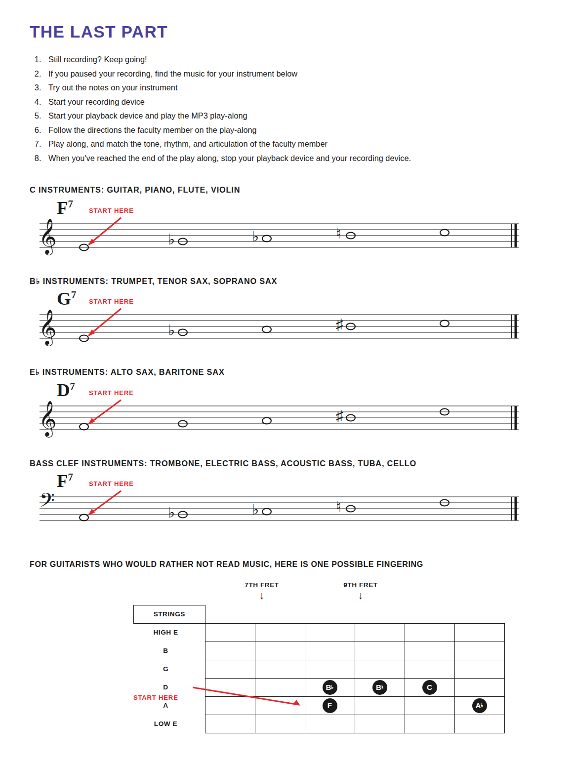The Last Part
Still recording? Keep going!
If you paused your recording, find the music for your instrument below
Try out the notes on your instrument
Start your recording device
Start your playback device and play the MP3 play-along
Follow the directions the faculty member on the play-along
Play along, and match the tone, rhythm, and articulation of the faculty member
When you've reached the end of the play along, stop your playback device and your recording device.
C Instruments: Guitar, Piano, Flute, Violin
F7
Start Here
𝄞 ♭ ♭ ♮
B♭ Instruments: Trumpet, Tenor Sax, Soprano Sax
G7
Start Here
𝄞 ♭ ♯
E♭ Instruments: Alto Sax, Baritone Sax
D7
Start Here
𝄞 ♯
Bass Clef Instruments: Trombone, Electric Bass, Acoustic Bass, Tuba, Cello
F7
Start Here
𝄢 ♭ ♭ ♮
For Guitarists Who Would Rather Not Read Music, Here Is One Possible Fingering
7th Fret↓
9th Fret↓
| Strings | | | | | | |
| High E | | | | | | |
| B | | | | | | |
| G | | | | | | |
| D | | | B ♭ | B ♮ | C | |
| A | | | F | | | A ♭ |
| Low E | | | | | | |
Start Here